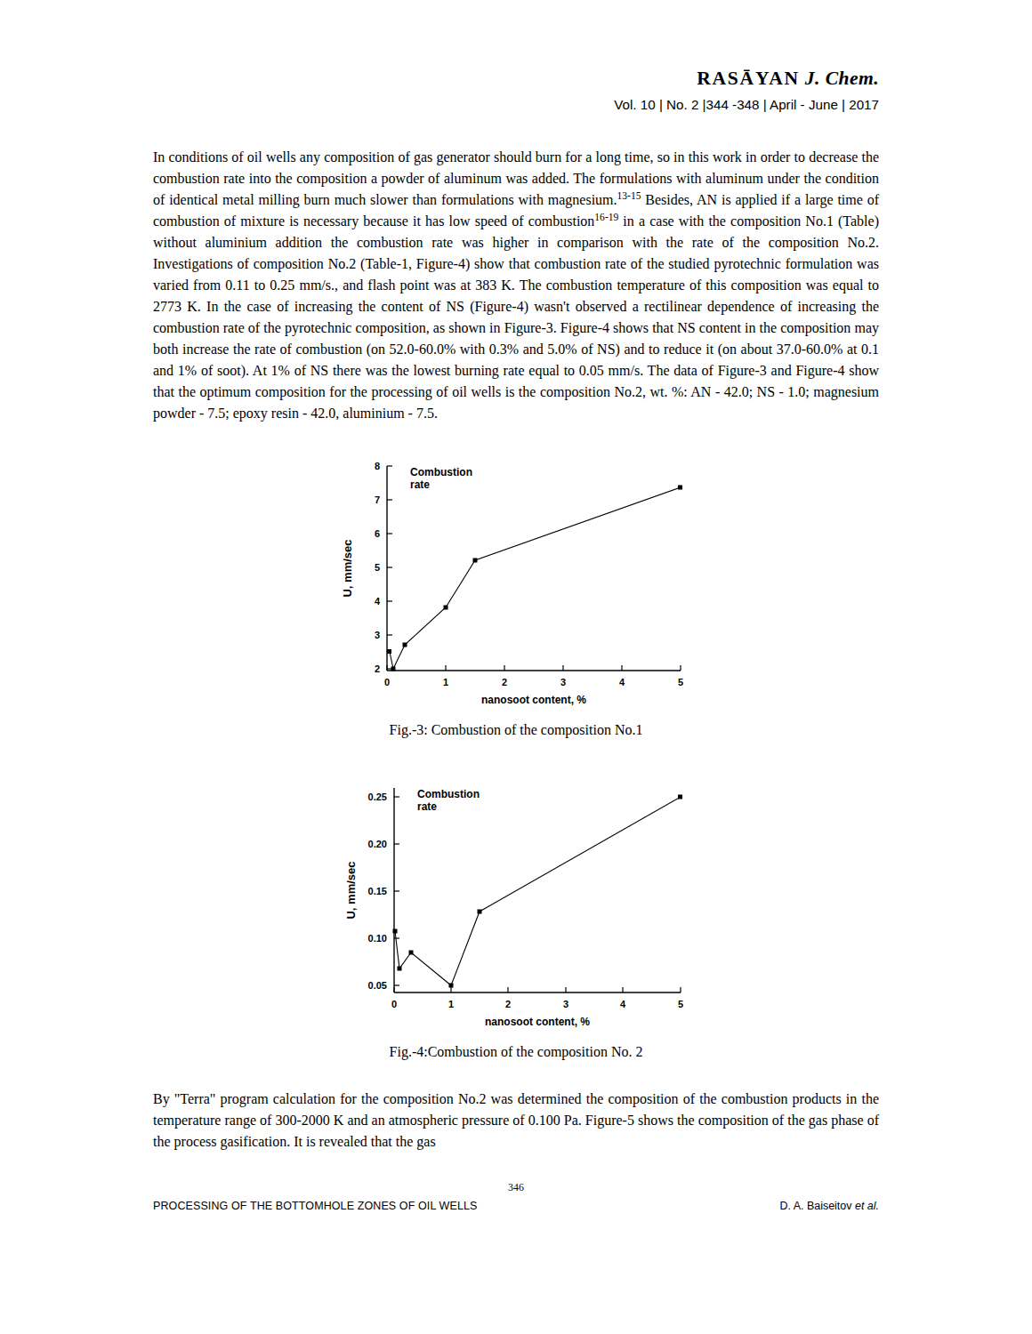RASĀYAN J. Chem.
Vol. 10 | No. 2 |344 -348 | April - June | 2017
In conditions of oil wells any composition of gas generator should burn for a long time, so in this work in order to decrease the combustion rate into the composition a powder of aluminum was added. The formulations with aluminum under the condition of identical metal milling burn much slower than formulations with magnesium.13-15 Besides, AN is applied if a large time of combustion of mixture is necessary because it has low speed of combustion16-19 in a case with the composition No.1 (Table) without aluminium addition the combustion rate was higher in comparison with the rate of the composition No.2. Investigations of composition No.2 (Table-1, Figure-4) show that combustion rate of the studied pyrotechnic formulation was varied from 0.11 to 0.25 mm/s., and flash point was at 383 K. The combustion temperature of this composition was equal to 2773 K. In the case of increasing the content of NS (Figure-4) wasn't observed a rectilinear dependence of increasing the combustion rate of the pyrotechnic composition, as shown in Figure-3. Figure-4 shows that NS content in the composition may both increase the rate of combustion (on 52.0-60.0% with 0.3% and 5.0% of NS) and to reduce it (on about 37.0-60.0% at 0.1 and 1% of soot). At 1% of NS there was the lowest burning rate equal to 0.05 mm/s. The data of Figure-3 and Figure-4 show that the optimum composition for the processing of oil wells is the composition No.2, wt. %: AN - 42.0; NS - 1.0; magnesium powder - 7.5; epoxy resin - 42.0, aluminium - 7.5.
8 7 6 5 4 3 2 0 1 2 3 4 5 nanosoot content, % U, mm/sec Combustion rate
Fig.-3: Combustion of the composition No.1
0.25 0.20 0.15 0.10 0.05 0 1 2 3 4 5 nanosoot content, % U, mm/sec Combustion rate
Fig.-4:Combustion of the composition No. 2
By "Terra" program calculation for the composition No.2 was determined the composition of the combustion products in the temperature range of 300-2000 K and an atmospheric pressure of 0.100 Pa. Figure-5 shows the composition of the gas phase of the process gasification. It is revealed that the gas
346
Processing of the bottomhole zones of oil wells
D. A. Baiseitov et al.